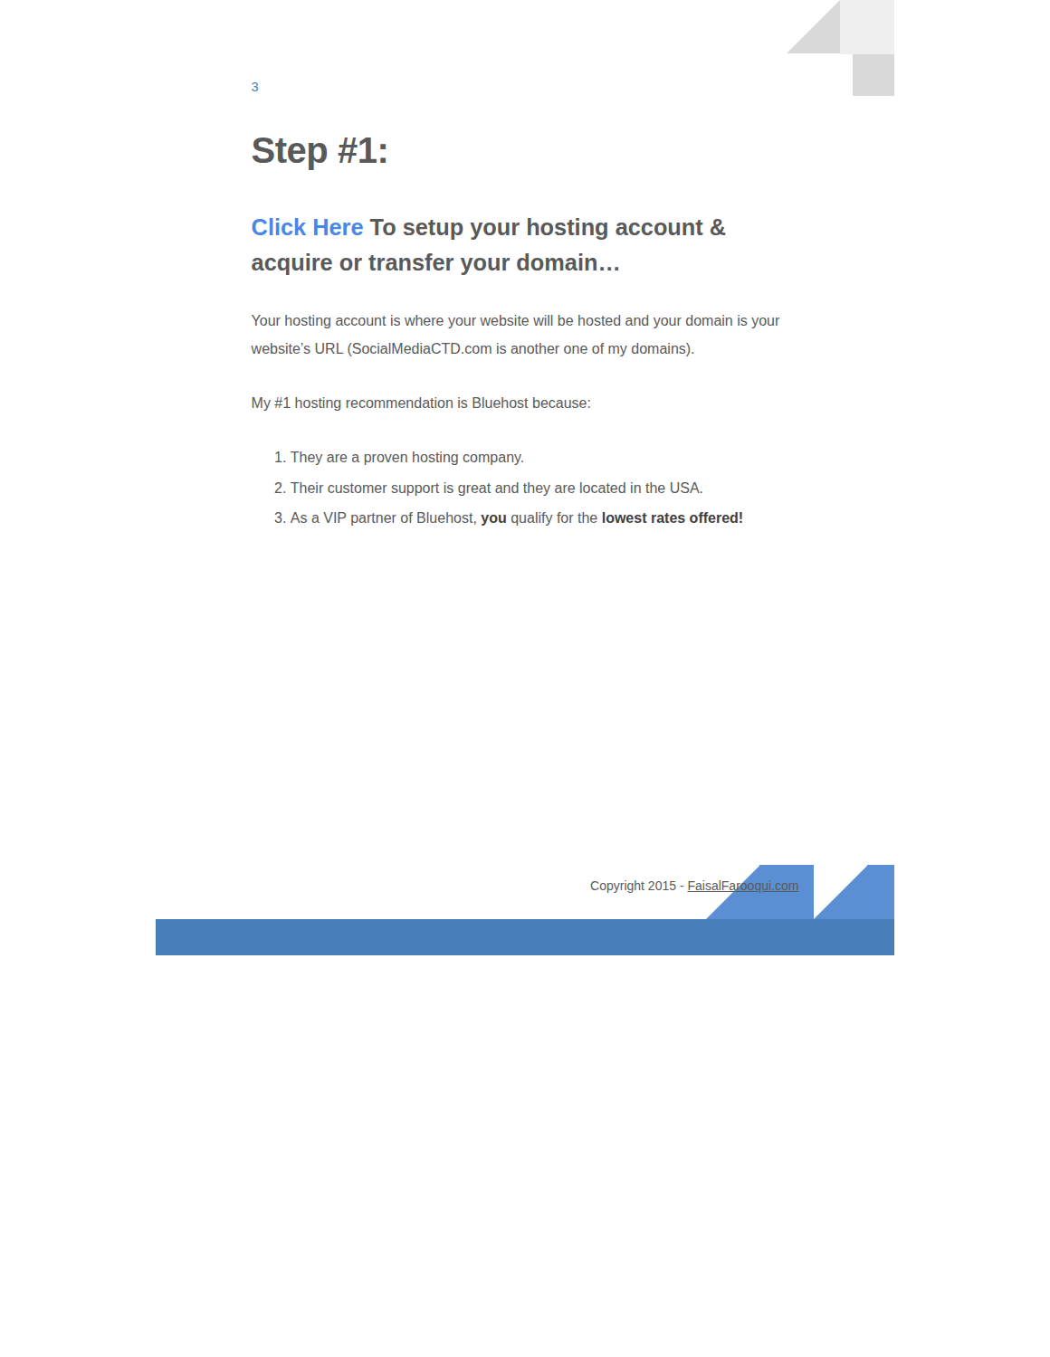3
Step #1:
Click Here To setup your hosting account & acquire or transfer your domain…
Your hosting account is where your website will be hosted and your domain is your website’s URL (SocialMediaCTD.com is another one of my domains).
My #1 hosting recommendation is Bluehost because:
They are a proven hosting company.
Their customer support is great and they are located in the USA.
As a VIP partner of Bluehost, you qualify for the lowest rates offered!
Copyright 2015 - FaisalFarooqui.com